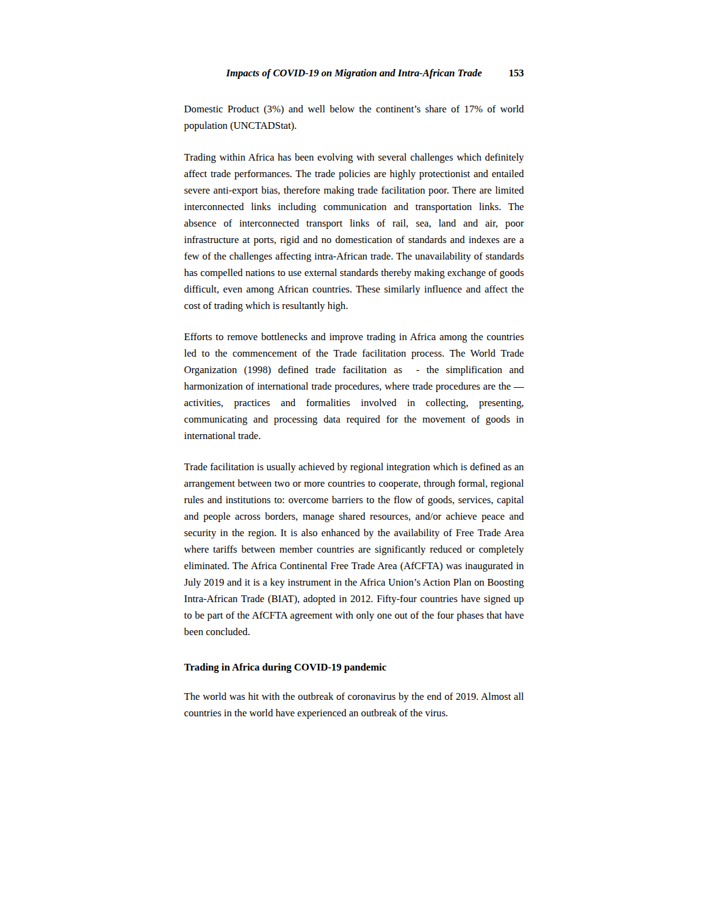Impacts of COVID-19 on Migration and Intra-African Trade 153
Domestic Product (3%) and well below the continent’s share of 17% of world population (UNCTADStat).
Trading within Africa has been evolving with several challenges which definitely affect trade performances. The trade policies are highly protectionist and entailed severe anti-export bias, therefore making trade facilitation poor. There are limited interconnected links including communication and transportation links. The absence of interconnected transport links of rail, sea, land and air, poor infrastructure at ports, rigid and no domestication of standards and indexes are a few of the challenges affecting intra-African trade. The unavailability of standards has compelled nations to use external standards thereby making exchange of goods difficult, even among African countries. These similarly influence and affect the cost of trading which is resultantly high.
Efforts to remove bottlenecks and improve trading in Africa among the countries led to the commencement of the Trade facilitation process. The World Trade Organization (1998) defined trade facilitation as - the simplification and harmonization of international trade procedures, where trade procedures are the —activities, practices and formalities involved in collecting, presenting, communicating and processing data required for the movement of goods in international trade.
Trade facilitation is usually achieved by regional integration which is defined as an arrangement between two or more countries to cooperate, through formal, regional rules and institutions to: overcome barriers to the flow of goods, services, capital and people across borders, manage shared resources, and/or achieve peace and security in the region. It is also enhanced by the availability of Free Trade Area where tariffs between member countries are significantly reduced or completely eliminated. The Africa Continental Free Trade Area (AfCFTA) was inaugurated in July 2019 and it is a key instrument in the Africa Union’s Action Plan on Boosting Intra-African Trade (BIAT), adopted in 2012. Fifty-four countries have signed up to be part of the AfCFTA agreement with only one out of the four phases that have been concluded.
Trading in Africa during COVID-19 pandemic
The world was hit with the outbreak of coronavirus by the end of 2019. Almost all countries in the world have experienced an outbreak of the virus.